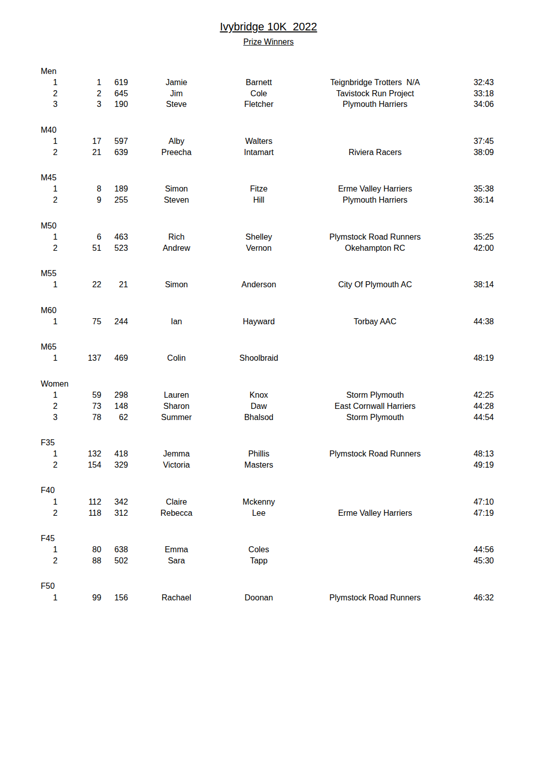Ivybridge 10K 2022
Prize Winners
Men
| 1 | 1 | 619 | Jamie | Barnett | Teignbridge Trotters N/A | 32:43 |
| 2 | 2 | 645 | Jim | Cole | Tavistock Run Project | 33:18 |
| 3 | 3 | 190 | Steve | Fletcher | Plymouth Harriers | 34:06 |
M40
| 1 | 17 | 597 | Alby | Walters | | 37:45 |
| 2 | 21 | 639 | Preecha | Intamart | Riviera Racers | 38:09 |
M45
| 1 | 8 | 189 | Simon | Fitze | Erme Valley Harriers | 35:38 |
| 2 | 9 | 255 | Steven | Hill | Plymouth Harriers | 36:14 |
M50
| 1 | 6 | 463 | Rich | Shelley | Plymstock Road Runners | 35:25 |
| 2 | 51 | 523 | Andrew | Vernon | Okehampton RC | 42:00 |
M55
| 1 | 22 | 21 | Simon | Anderson | City Of Plymouth AC | 38:14 |
M60
| 1 | 75 | 244 | Ian | Hayward | Torbay AAC | 44:38 |
M65
| 1 | 137 | 469 | Colin | Shoolbraid | | 48:19 |
Women
| 1 | 59 | 298 | Lauren | Knox | Storm Plymouth | 42:25 |
| 2 | 73 | 148 | Sharon | Daw | East Cornwall Harriers | 44:28 |
| 3 | 78 | 62 | Summer | Bhalsod | Storm Plymouth | 44:54 |
F35
| 1 | 132 | 418 | Jemma | Phillis | Plymstock Road Runners | 48:13 |
| 2 | 154 | 329 | Victoria | Masters | | 49:19 |
F40
| 1 | 112 | 342 | Claire | Mckenny | | 47:10 |
| 2 | 118 | 312 | Rebecca | Lee | Erme Valley Harriers | 47:19 |
F45
| 1 | 80 | 638 | Emma | Coles | | 44:56 |
| 2 | 88 | 502 | Sara | Tapp | | 45:30 |
F50
| 1 | 99 | 156 | Rachael | Doonan | Plymstock Road Runners | 46:32 |